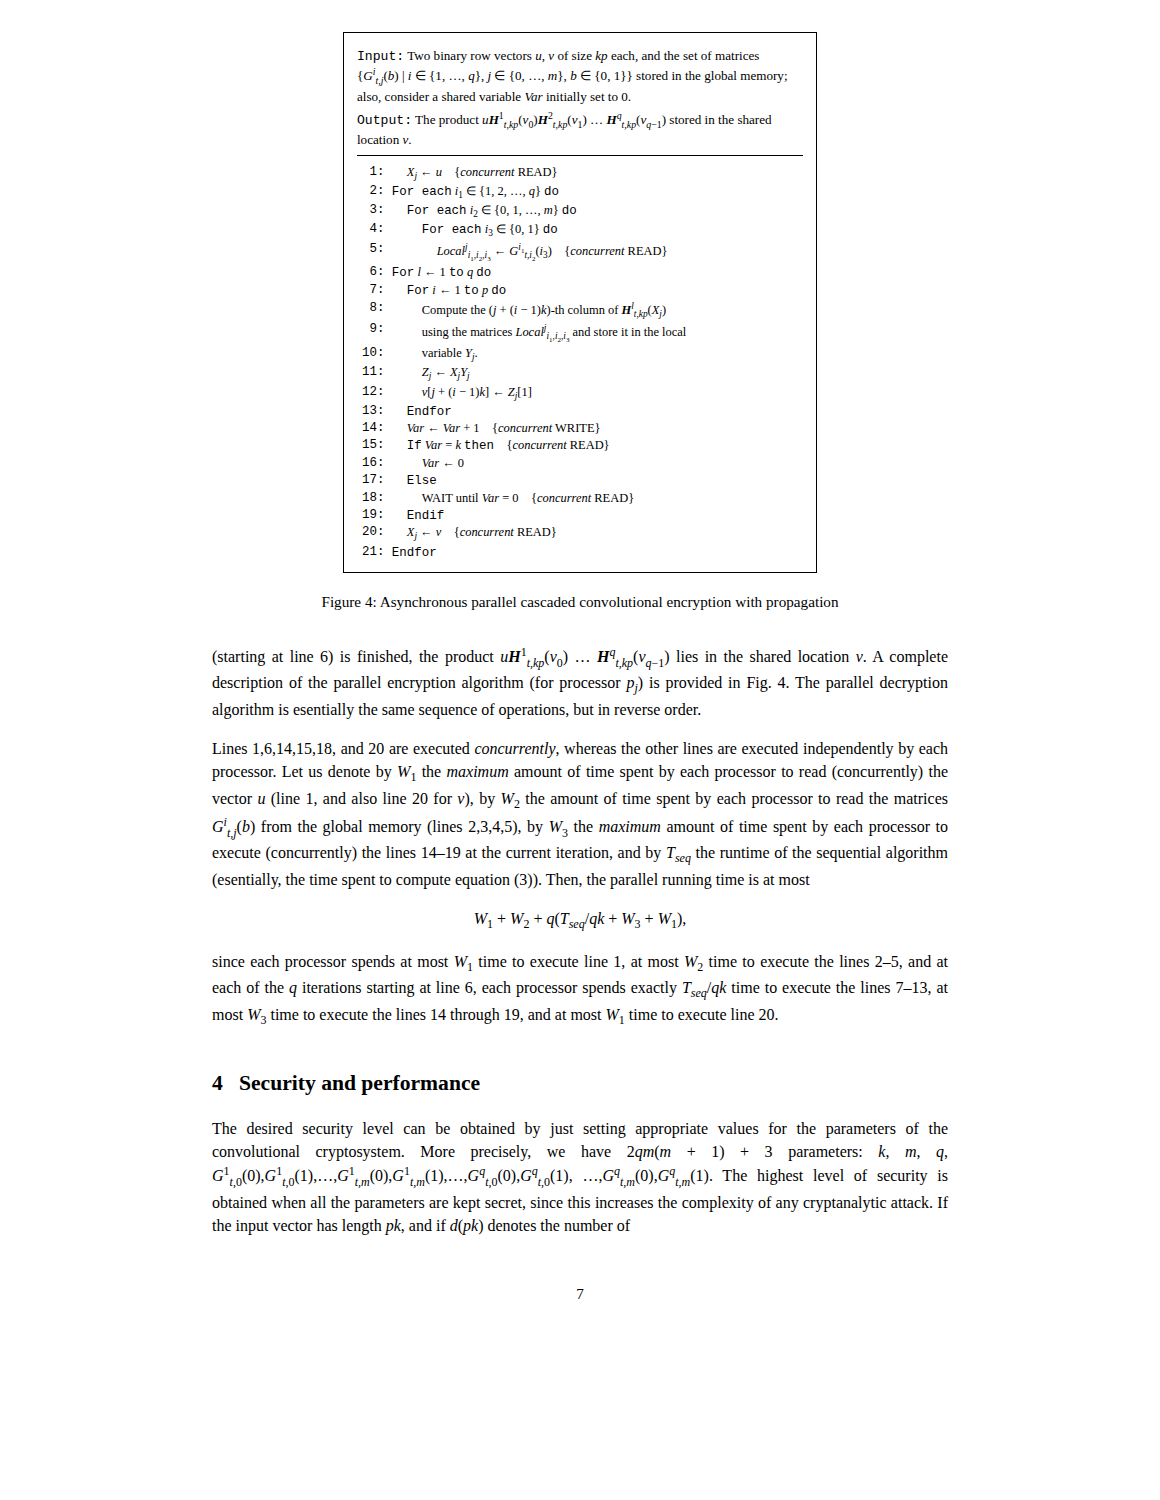Input: Two binary row vectors u, v of size kp each, and the set of matrices {Git,j(b) | i ∈ {1, …, q}, j ∈ {0, …, m}, b ∈ {0, 1}} stored in the global memory; also, consider a shared variable Var initially set to 0.
Output: The product uH1t,kp(v0)H2t,kp(v1) … Hqt,kp(vq−1) stored in the shared location v.
| 1: | X j ← u { concurrent READ} |
| 2: | For each i 1 ∈ {1, 2, …, q } do |
| 3: | For each i 2 ∈ {0, 1, …, m } do |
| 4: | For each i 3 ∈ {0, 1} do |
| 5: | Local j i 1 , i 2 , i 3 ← G i 1 t,i 2 ( i 3 ) { concurrent READ} |
| 6: | For l ← 1 to q do |
| 7: | For i ← 1 to p do |
| 8: | Compute the ( j + ( i − 1) k )-th column of H l t,kp ( X j ) |
| 9: | using the matrices Local j i 1 , i 2 , i 3 and store it in the local |
| 10: | variable Y j . |
| 11: | Z j ← X j Y j |
| 12: | v [ j + ( i − 1) k ] ← Z j [1] |
| 13: | Endfor |
| 14: | Var ← Var + 1 { concurrent WRITE} |
| 15: | If Var = k then { concurrent READ} |
| 16: | Var ← 0 |
| 17: | Else |
| 18: | WAIT until Var = 0 { concurrent READ} |
| 19: | Endif |
| 20: | X j ← v { concurrent READ} |
| 21: | Endfor |
Figure 4: Asynchronous parallel cascaded convolutional encryption with propagation
(starting at line 6) is finished, the product uH1t,kp(v0) … Hqt,kp(vq−1) lies in the shared location v. A complete description of the parallel encryption algorithm (for processor pj) is provided in Fig. 4. The parallel decryption algorithm is esentially the same sequence of operations, but in reverse order.
Lines 1,6,14,15,18, and 20 are executed concurrently, whereas the other lines are executed independently by each processor. Let us denote by W1 the maximum amount of time spent by each processor to read (concurrently) the vector u (line 1, and also line 20 for v), by W2 the amount of time spent by each processor to read the matrices Git,j(b) from the global memory (lines 2,3,4,5), by W3 the maximum amount of time spent by each processor to execute (concurrently) the lines 14–19 at the current iteration, and by Tseq the runtime of the sequential algorithm (esentially, the time spent to compute equation (3)). Then, the parallel running time is at most
W1 + W2 + q(Tseq/qk + W3 + W1),
since each processor spends at most W1 time to execute line 1, at most W2 time to execute the lines 2–5, and at each of the q iterations starting at line 6, each processor spends exactly Tseq/qk time to execute the lines 7–13, at most W3 time to execute the lines 14 through 19, and at most W1 time to execute line 20.
4 Security and performance
The desired security level can be obtained by just setting appropriate values for the parameters of the convolutional cryptosystem. More precisely, we have 2qm(m + 1) + 3 parameters: k, m, q, G1t,0(0),G1t,0(1),…,G1t,m(0),G1t,m(1),…,Gqt,0(0),Gqt,0(1), …,Gqt,m(0),Gqt,m(1). The highest level of security is obtained when all the parameters are kept secret, since this increases the complexity of any cryptanalytic attack. If the input vector has length pk, and if d(pk) denotes the number of
7